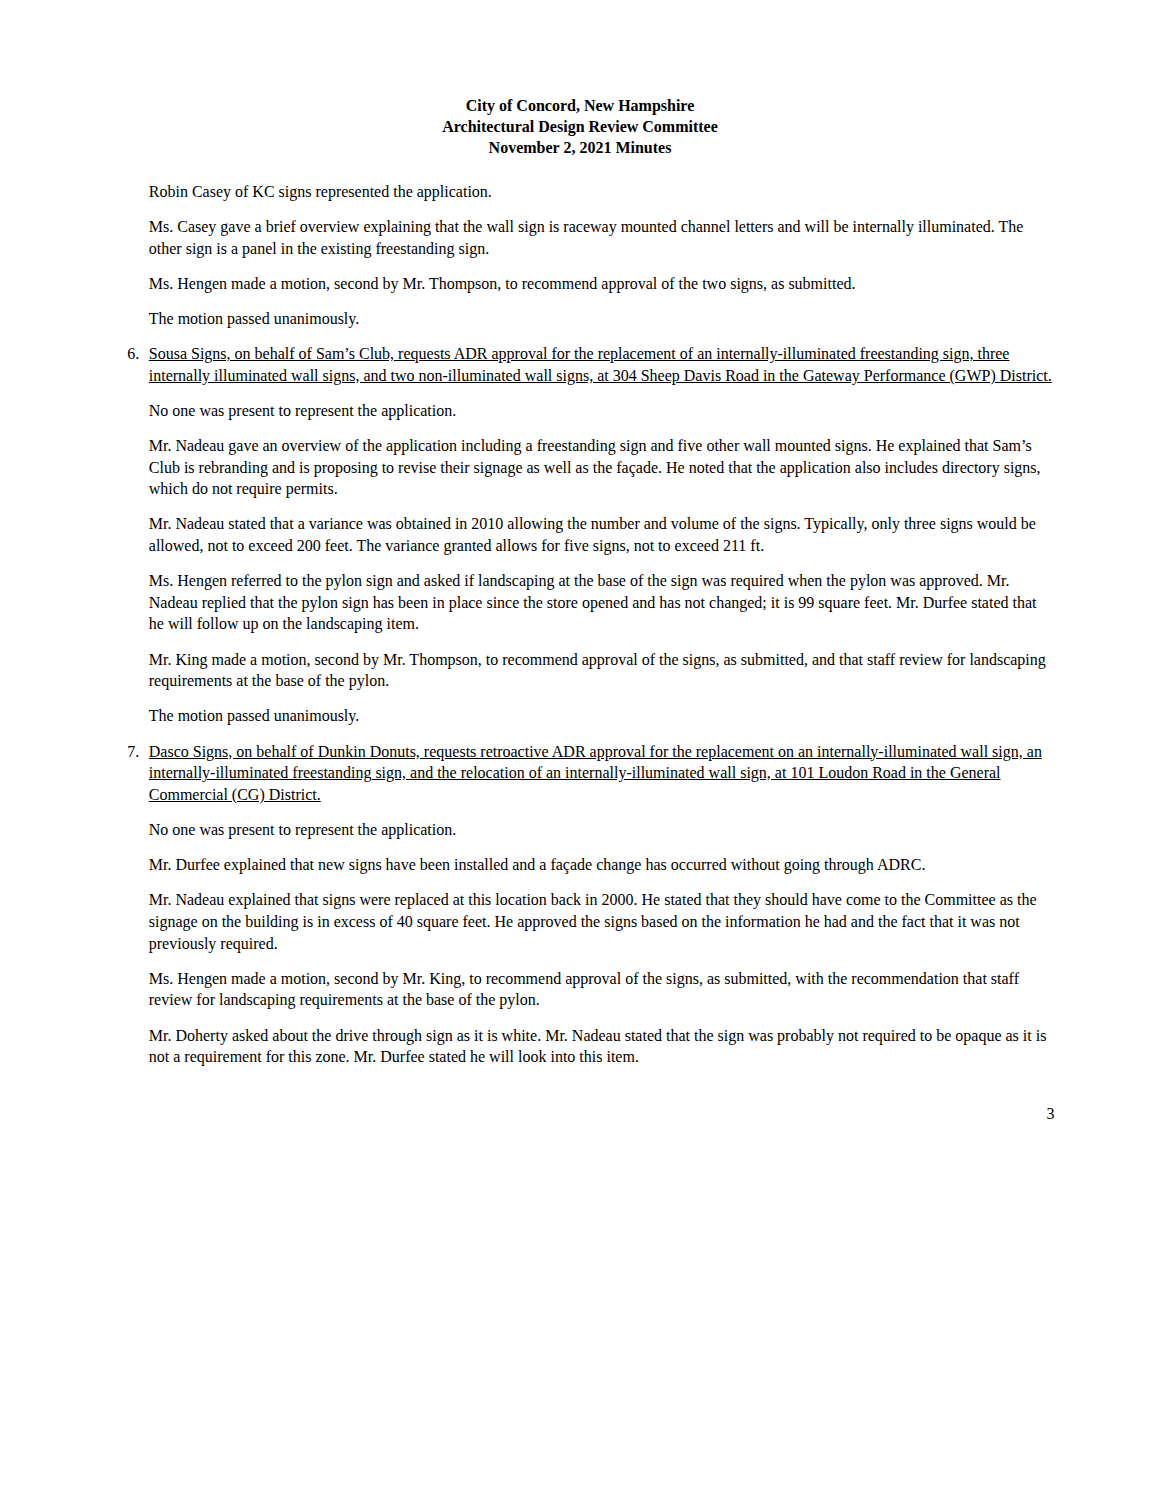City of Concord, New Hampshire
Architectural Design Review Committee
November 2, 2021 Minutes
Robin Casey of KC signs represented the application.
Ms. Casey gave a brief overview explaining that the wall sign is raceway mounted channel letters and will be internally illuminated. The other sign is a panel in the existing freestanding sign.
Ms. Hengen made a motion, second by Mr. Thompson, to recommend approval of the two signs, as submitted.
The motion passed unanimously.
6. Sousa Signs, on behalf of Sam’s Club, requests ADR approval for the replacement of an internally-illuminated freestanding sign, three internally illuminated wall signs, and two non-illuminated wall signs, at 304 Sheep Davis Road in the Gateway Performance (GWP) District.
No one was present to represent the application.
Mr. Nadeau gave an overview of the application including a freestanding sign and five other wall mounted signs. He explained that Sam’s Club is rebranding and is proposing to revise their signage as well as the façade. He noted that the application also includes directory signs, which do not require permits.
Mr. Nadeau stated that a variance was obtained in 2010 allowing the number and volume of the signs. Typically, only three signs would be allowed, not to exceed 200 feet. The variance granted allows for five signs, not to exceed 211 ft.
Ms. Hengen referred to the pylon sign and asked if landscaping at the base of the sign was required when the pylon was approved. Mr. Nadeau replied that the pylon sign has been in place since the store opened and has not changed; it is 99 square feet. Mr. Durfee stated that he will follow up on the landscaping item.
Mr. King made a motion, second by Mr. Thompson, to recommend approval of the signs, as submitted, and that staff review for landscaping requirements at the base of the pylon.
The motion passed unanimously.
7. Dasco Signs, on behalf of Dunkin Donuts, requests retroactive ADR approval for the replacement on an internally-illuminated wall sign, an internally-illuminated freestanding sign, and the relocation of an internally-illuminated wall sign, at 101 Loudon Road in the General Commercial (CG) District.
No one was present to represent the application.
Mr. Durfee explained that new signs have been installed and a façade change has occurred without going through ADRC.
Mr. Nadeau explained that signs were replaced at this location back in 2000. He stated that they should have come to the Committee as the signage on the building is in excess of 40 square feet. He approved the signs based on the information he had and the fact that it was not previously required.
Ms. Hengen made a motion, second by Mr. King, to recommend approval of the signs, as submitted, with the recommendation that staff review for landscaping requirements at the base of the pylon.
Mr. Doherty asked about the drive through sign as it is white. Mr. Nadeau stated that the sign was probably not required to be opaque as it is not a requirement for this zone. Mr. Durfee stated he will look into this item.
3